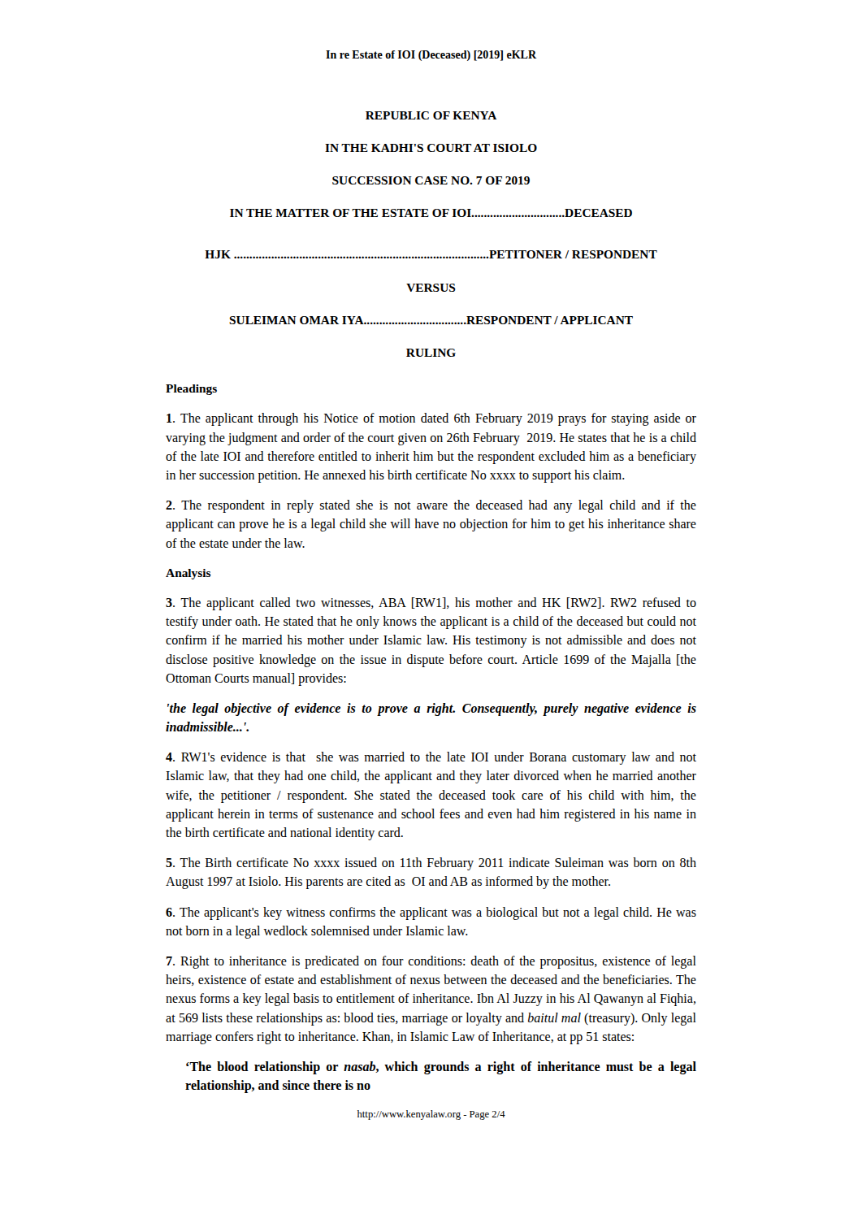In re Estate of IOI (Deceased) [2019] eKLR
REPUBLIC OF KENYA
IN THE KADHI'S COURT AT ISIOLO
SUCCESSION CASE NO. 7 OF 2019
IN THE MATTER OF THE ESTATE OF IOI..............................DECEASED
HJK ..................................................................................PETITONER / RESPONDENT
VERSUS
SULEIMAN OMAR IYA.................................RESPONDENT / APPLICANT
RULING
Pleadings
1. The applicant through his Notice of motion dated 6th February 2019 prays for staying aside or varying the judgment and order of the court given on 26th February 2019. He states that he is a child of the late IOI and therefore entitled to inherit him but the respondent excluded him as a beneficiary in her succession petition. He annexed his birth certificate No xxxx to support his claim.
2. The respondent in reply stated she is not aware the deceased had any legal child and if the applicant can prove he is a legal child she will have no objection for him to get his inheritance share of the estate under the law.
Analysis
3. The applicant called two witnesses, ABA [RW1], his mother and HK [RW2]. RW2 refused to testify under oath. He stated that he only knows the applicant is a child of the deceased but could not confirm if he married his mother under Islamic law. His testimony is not admissible and does not disclose positive knowledge on the issue in dispute before court. Article 1699 of the Majalla [the Ottoman Courts manual] provides:
'the legal objective of evidence is to prove a right. Consequently, purely negative evidence is inadmissible...'.
4. RW1's evidence is that she was married to the late IOI under Borana customary law and not Islamic law, that they had one child, the applicant and they later divorced when he married another wife, the petitioner / respondent. She stated the deceased took care of his child with him, the applicant herein in terms of sustenance and school fees and even had him registered in his name in the birth certificate and national identity card.
5. The Birth certificate No xxxx issued on 11th February 2011 indicate Suleiman was born on 8th August 1997 at Isiolo. His parents are cited as OI and AB as informed by the mother.
6. The applicant's key witness confirms the applicant was a biological but not a legal child. He was not born in a legal wedlock solemnised under Islamic law.
7. Right to inheritance is predicated on four conditions: death of the propositus, existence of legal heirs, existence of estate and establishment of nexus between the deceased and the beneficiaries. The nexus forms a key legal basis to entitlement of inheritance. Ibn Al Juzzy in his Al Qawanyn al Fiqhia, at 569 lists these relationships as: blood ties, marriage or loyalty and baitul mal (treasury). Only legal marriage confers right to inheritance. Khan, in Islamic Law of Inheritance, at pp 51 states:
‘The blood relationship or nasab, which grounds a right of inheritance must be a legal relationship, and since there is no
http://www.kenyalaw.org - Page 2/4